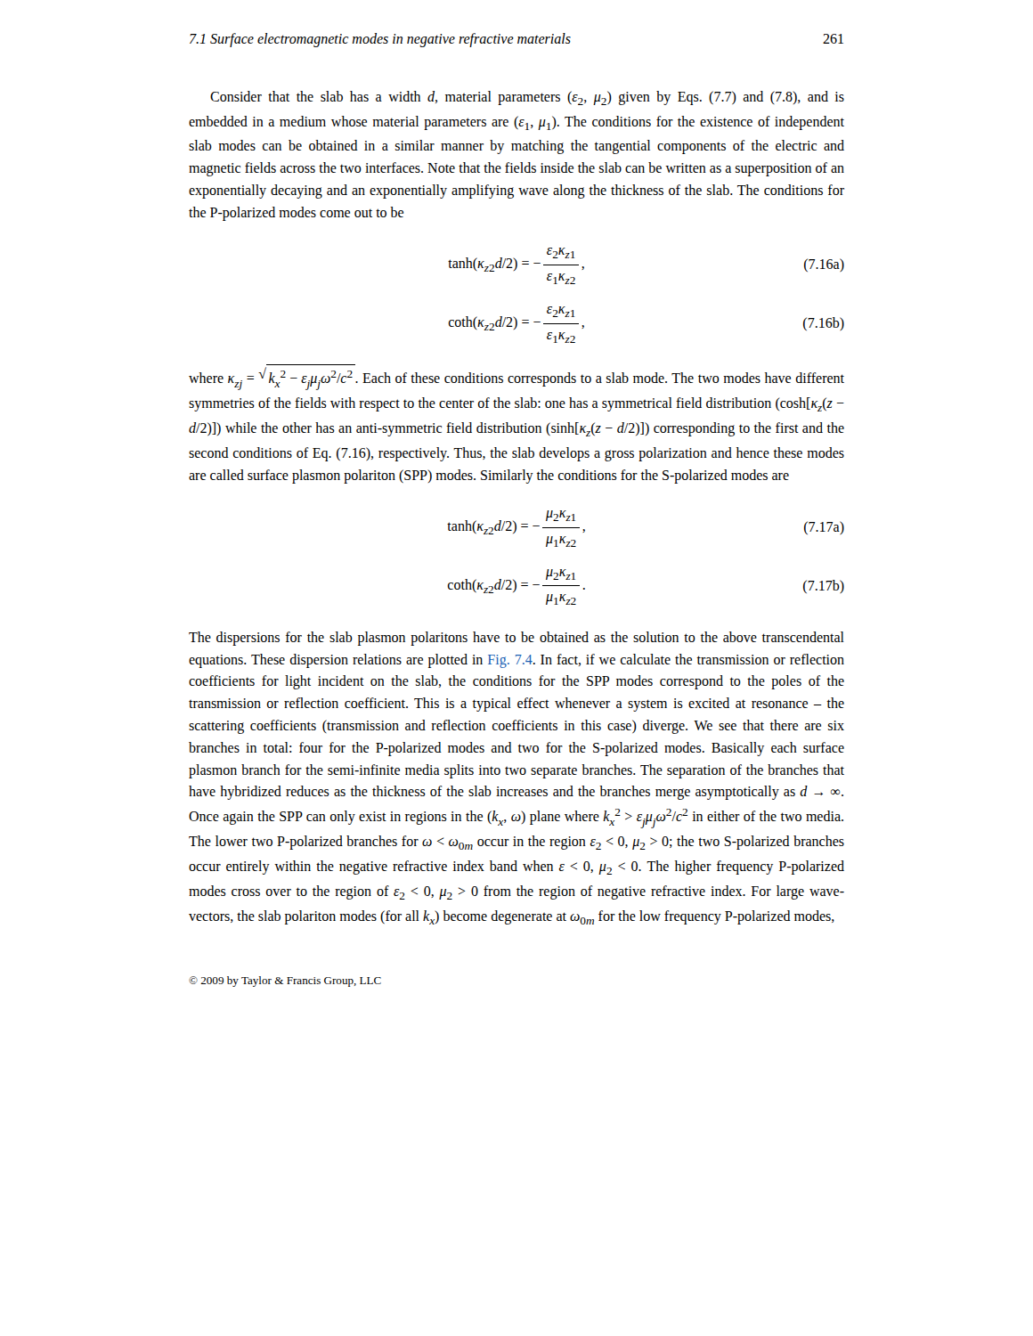7.1 Surface electromagnetic modes in negative refractive materials 261
Consider that the slab has a width d, material parameters (ε2, μ2) given by Eqs. (7.7) and (7.8), and is embedded in a medium whose material parameters are (ε1, μ1). The conditions for the existence of independent slab modes can be obtained in a similar manner by matching the tangential components of the electric and magnetic fields across the two interfaces. Note that the fields inside the slab can be written as a superposition of an exponentially decaying and an exponentially amplifying wave along the thickness of the slab. The conditions for the P-polarized modes come out to be
tanh(κz2d/2) = −ε2κz1 ε1κz2, (7.16a)
coth(κz2d/2) = −ε2κz1 ε1κz2, (7.16b)
where κzj = kx2 − εjμjω2/c2. Each of these conditions corresponds to a slab mode. The two modes have different symmetries of the fields with respect to the center of the slab: one has a symmetrical field distribution (cosh[κz(z − d/2)]) while the other has an anti-symmetric field distribution (sinh[κz(z − d/2)]) corresponding to the first and the second conditions of Eq. (7.16), respectively. Thus, the slab develops a gross polarization and hence these modes are called surface plasmon polariton (SPP) modes. Similarly the conditions for the S-polarized modes are
tanh(κz2d/2) = −μ2κz1 μ1κz2, (7.17a)
coth(κz2d/2) = −μ2κz1 μ1κz2. (7.17b)
The dispersions for the slab plasmon polaritons have to be obtained as the solution to the above transcendental equations. These dispersion relations are plotted in Fig. 7.4. In fact, if we calculate the transmission or reflection coefficients for light incident on the slab, the conditions for the SPP modes correspond to the poles of the transmission or reflection coefficient. This is a typical effect whenever a system is excited at resonance – the scattering coefficients (transmission and reflection coefficients in this case) diverge. We see that there are six branches in total: four for the P-polarized modes and two for the S-polarized modes. Basically each surface plasmon branch for the semi-infinite media splits into two separate branches. The separation of the branches that have hybridized reduces as the thickness of the slab increases and the branches merge asymptotically as d → ∞. Once again the SPP can only exist in regions in the (kx, ω) plane where kx2 > εjμjω2/c2 in either of the two media. The lower two P-polarized branches for ω < ω0m occur in the region ε2 < 0, μ2 > 0; the two S-polarized branches occur entirely within the negative refractive index band when ε < 0, μ2 < 0. The higher frequency P-polarized modes cross over to the region of ε2 < 0, μ2 > 0 from the region of negative refractive index. For large wave-vectors, the slab polariton modes (for all kx) become degenerate at ω0m for the low frequency P-polarized modes,
© 2009 by Taylor & Francis Group, LLC